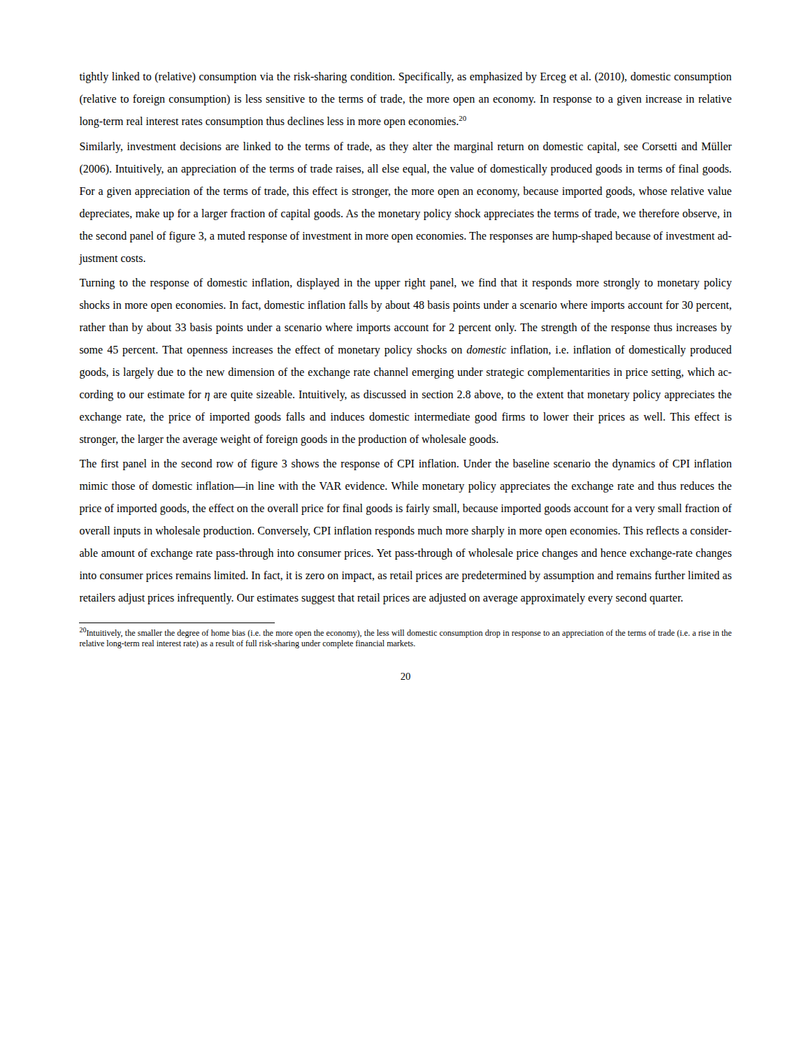tightly linked to (relative) consumption via the risk-sharing condition. Specifically, as emphasized by Erceg et al. (2010), domestic consumption (relative to foreign consumption) is less sensitive to the terms of trade, the more open an economy. In response to a given increase in relative long-term real interest rates consumption thus declines less in more open economies.20
Similarly, investment decisions are linked to the terms of trade, as they alter the marginal return on domestic capital, see Corsetti and Müller (2006). Intuitively, an appreciation of the terms of trade raises, all else equal, the value of domestically produced goods in terms of final goods. For a given appreciation of the terms of trade, this effect is stronger, the more open an economy, because imported goods, whose relative value depreciates, make up for a larger fraction of capital goods. As the monetary policy shock appreciates the terms of trade, we therefore observe, in the second panel of figure 3, a muted response of investment in more open economies. The responses are hump-shaped because of investment adjustment costs.
Turning to the response of domestic inflation, displayed in the upper right panel, we find that it responds more strongly to monetary policy shocks in more open economies. In fact, domestic inflation falls by about 48 basis points under a scenario where imports account for 30 percent, rather than by about 33 basis points under a scenario where imports account for 2 percent only. The strength of the response thus increases by some 45 percent. That openness increases the effect of monetary policy shocks on domestic inflation, i.e. inflation of domestically produced goods, is largely due to the new dimension of the exchange rate channel emerging under strategic complementarities in price setting, which according to our estimate for η are quite sizeable. Intuitively, as discussed in section 2.8 above, to the extent that monetary policy appreciates the exchange rate, the price of imported goods falls and induces domestic intermediate good firms to lower their prices as well. This effect is stronger, the larger the average weight of foreign goods in the production of wholesale goods.
The first panel in the second row of figure 3 shows the response of CPI inflation. Under the baseline scenario the dynamics of CPI inflation mimic those of domestic inflation—in line with the VAR evidence. While monetary policy appreciates the exchange rate and thus reduces the price of imported goods, the effect on the overall price for final goods is fairly small, because imported goods account for a very small fraction of overall inputs in wholesale production. Conversely, CPI inflation responds much more sharply in more open economies. This reflects a considerable amount of exchange rate pass-through into consumer prices. Yet pass-through of wholesale price changes and hence exchange-rate changes into consumer prices remains limited. In fact, it is zero on impact, as retail prices are predetermined by assumption and remains further limited as retailers adjust prices infrequently. Our estimates suggest that retail prices are adjusted on average approximately every second quarter.
20Intuitively, the smaller the degree of home bias (i.e. the more open the economy), the less will domestic consumption drop in response to an appreciation of the terms of trade (i.e. a rise in the relative long-term real interest rate) as a result of full risk-sharing under complete financial markets.
20